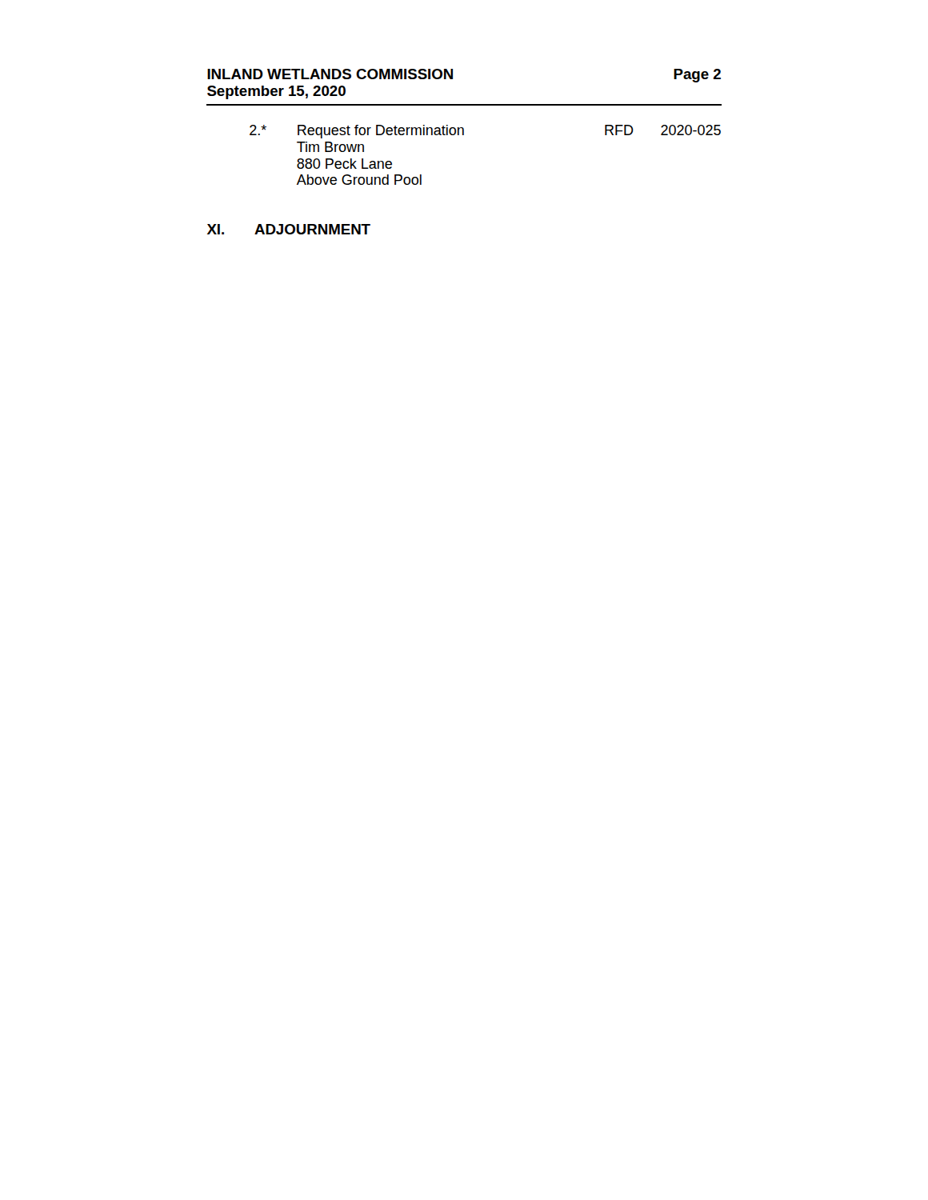INLAND WETLANDS COMMISSION
September 15, 2020
Page 2
2.*
Request for Determination Tim Brown 880 Peck Lane Above Ground Pool
RFD 2020-025
XI.
ADJOURNMENT